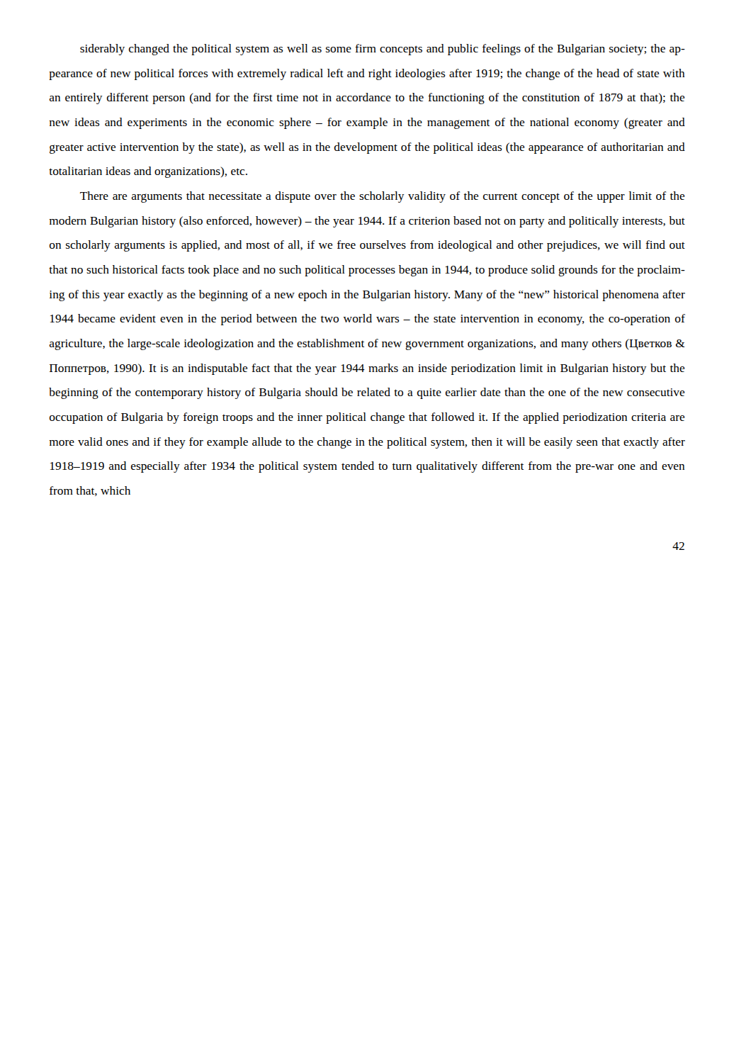siderably changed the political system as well as some firm concepts and public feelings of the Bulgarian society; the appearance of new political forces with extremely radical left and right ideologies after 1919; the change of the head of state with an entirely different person (and for the first time not in accordance to the functioning of the constitution of 1879 at that); the new ideas and experiments in the economic sphere – for example in the management of the national economy (greater and greater active intervention by the state), as well as in the development of the political ideas (the appearance of authoritarian and totalitarian ideas and organizations), etc.
There are arguments that necessitate a dispute over the scholarly validity of the current concept of the upper limit of the modern Bulgarian history (also enforced, however) – the year 1944. If a criterion based not on party and politically interests, but on scholarly arguments is applied, and most of all, if we free ourselves from ideological and other prejudices, we will find out that no such historical facts took place and no such political processes began in 1944, to produce solid grounds for the proclaiming of this year exactly as the beginning of a new epoch in the Bulgarian history. Many of the “new” historical phenomena after 1944 became evident even in the period between the two world wars – the state intervention in economy, the co-operation of agriculture, the large-scale ideologization and the establishment of new government organizations, and many others (Цветков & Поппетров, 1990). It is an indisputable fact that the year 1944 marks an inside periodization limit in Bulgarian history but the beginning of the contemporary history of Bulgaria should be related to a quite earlier date than the one of the new consecutive occupation of Bulgaria by foreign troops and the inner political change that followed it. If the applied periodization criteria are more valid ones and if they for example allude to the change in the political system, then it will be easily seen that exactly after 1918–1919 and especially after 1934 the political system tended to turn qualitatively different from the pre-war one and even from that, which
42